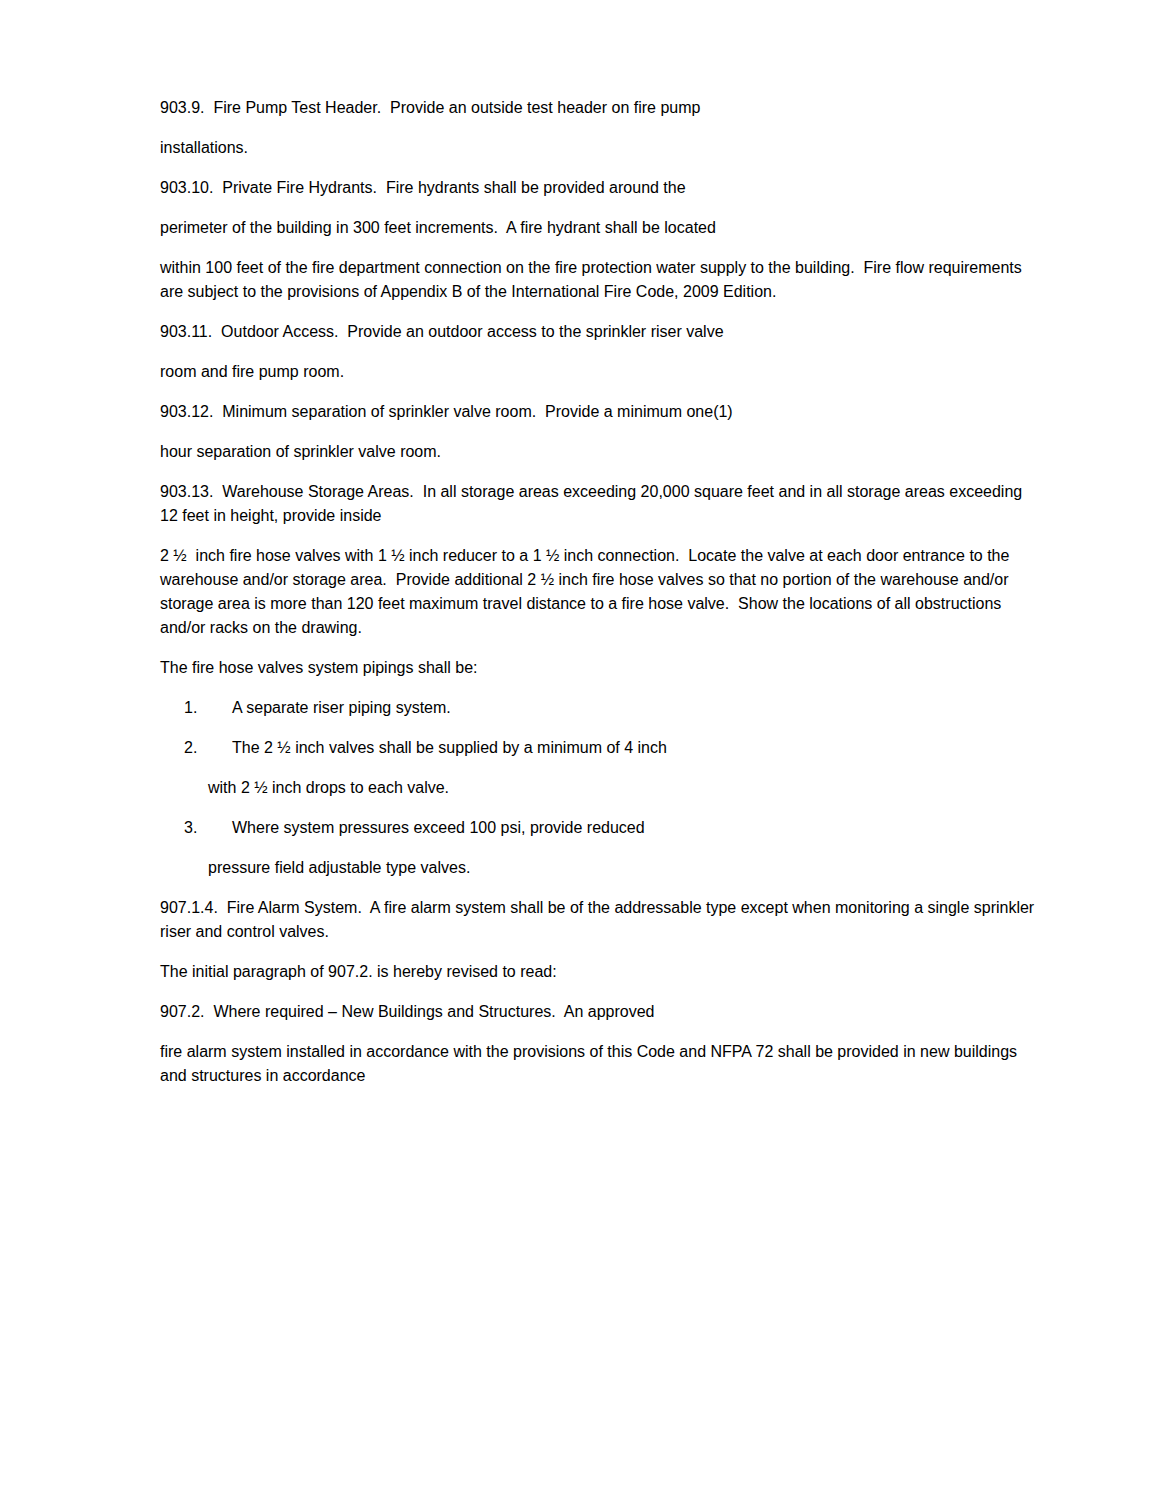903.9. Fire Pump Test Header. Provide an outside test header on fire pump
installations.
903.10. Private Fire Hydrants. Fire hydrants shall be provided around the
perimeter of the building in 300 feet increments. A fire hydrant shall be located
within 100 feet of the fire department connection on the fire protection water supply to the building. Fire flow requirements are subject to the provisions of Appendix B of the International Fire Code, 2009 Edition.
903.11. Outdoor Access. Provide an outdoor access to the sprinkler riser valve
room and fire pump room.
903.12. Minimum separation of sprinkler valve room. Provide a minimum one(1)
hour separation of sprinkler valve room.
903.13. Warehouse Storage Areas. In all storage areas exceeding 20,000 square feet and in all storage areas exceeding 12 feet in height, provide inside
2 ½ inch fire hose valves with 1 ½ inch reducer to a 1 ½ inch connection. Locate the valve at each door entrance to the warehouse and/or storage area. Provide additional 2 ½ inch fire hose valves so that no portion of the warehouse and/or storage area is more than 120 feet maximum travel distance to a fire hose valve. Show the locations of all obstructions and/or racks on the drawing.
The fire hose valves system pipings shall be:
1. A separate riser piping system.
2. The 2 ½ inch valves shall be supplied by a minimum of 4 inch
with 2 ½ inch drops to each valve.
3. Where system pressures exceed 100 psi, provide reduced
pressure field adjustable type valves.
907.1.4. Fire Alarm System. A fire alarm system shall be of the addressable type except when monitoring a single sprinkler riser and control valves.
The initial paragraph of 907.2. is hereby revised to read:
907.2. Where required – New Buildings and Structures. An approved
fire alarm system installed in accordance with the provisions of this Code and NFPA 72 shall be provided in new buildings and structures in accordance